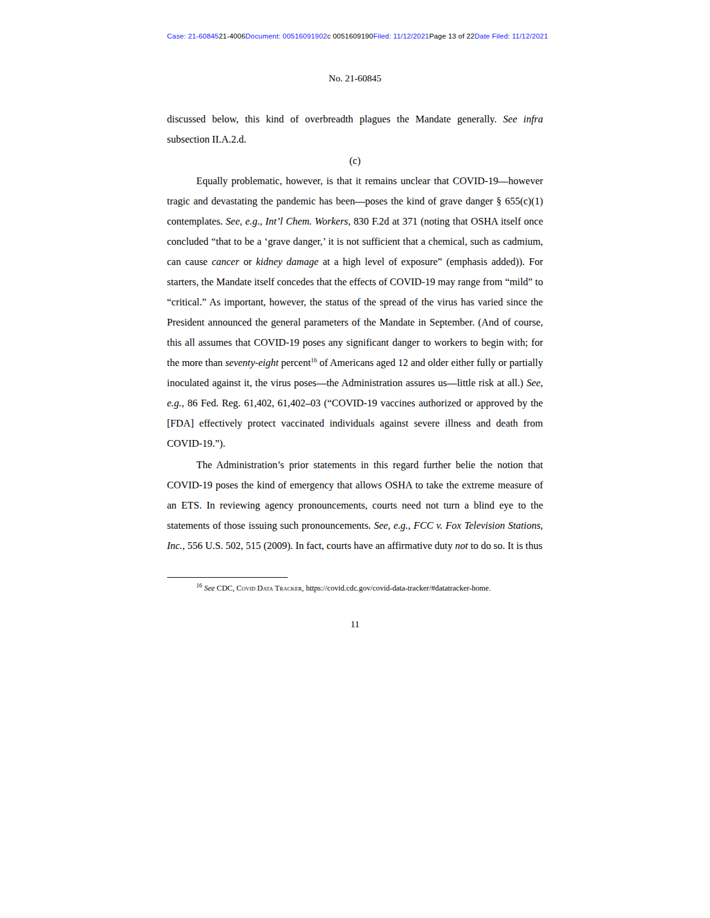Case: 21-6084521-4006 Document: 00516091902 c 0051609190 Filed: 11/12/2021 Page 13 of 22 Date Filed: 11/12/2021
No. 21-60845
discussed below, this kind of overbreadth plagues the Mandate generally. See infra subsection II.A.2.d.
(c)
Equally problematic, however, is that it remains unclear that COVID-19—however tragic and devastating the pandemic has been—poses the kind of grave danger § 655(c)(1) contemplates. See, e.g., Int’l Chem. Workers, 830 F.2d at 371 (noting that OSHA itself once concluded “that to be a ‘grave danger,’ it is not sufficient that a chemical, such as cadmium, can cause cancer or kidney damage at a high level of exposure” (emphasis added)). For starters, the Mandate itself concedes that the effects of COVID-19 may range from “mild” to “critical.” As important, however, the status of the spread of the virus has varied since the President announced the general parameters of the Mandate in September. (And of course, this all assumes that COVID-19 poses any significant danger to workers to begin with; for the more than seventy-eight percent16 of Americans aged 12 and older either fully or partially inoculated against it, the virus poses—the Administration assures us—little risk at all.) See, e.g., 86 Fed. Reg. 61,402, 61,402–03 (“COVID-19 vaccines authorized or approved by the [FDA] effectively protect vaccinated individuals against severe illness and death from COVID-19.”).
The Administration’s prior statements in this regard further belie the notion that COVID-19 poses the kind of emergency that allows OSHA to take the extreme measure of an ETS. In reviewing agency pronouncements, courts need not turn a blind eye to the statements of those issuing such pronouncements. See, e.g., FCC v. Fox Television Stations, Inc., 556 U.S. 502, 515 (2009). In fact, courts have an affirmative duty not to do so. It is thus
16 See CDC, Covid Data Tracker, https://covid.cdc.gov/covid-data-tracker/#datatracker-home.
11